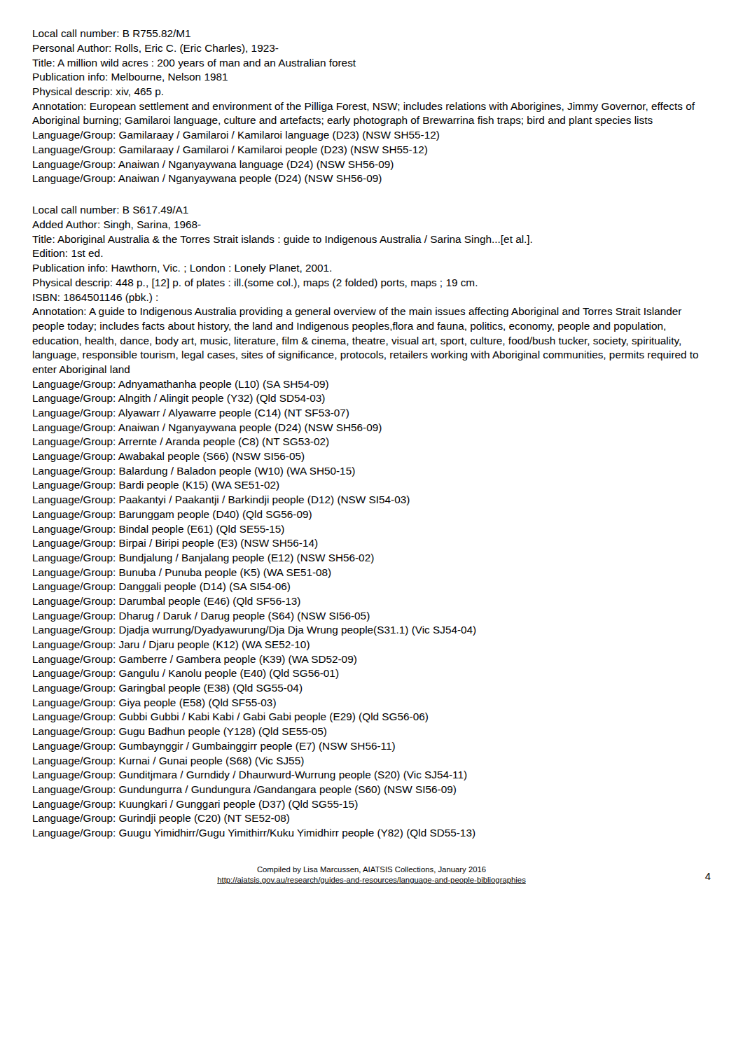Local call number: B R755.82/M1
Personal Author: Rolls, Eric C. (Eric Charles), 1923-
Title: A million wild acres : 200 years of man and an Australian forest
Publication info: Melbourne, Nelson 1981
Physical descrip: xiv, 465 p.
Annotation: European settlement and environment of the Pilliga Forest, NSW; includes relations with Aborigines, Jimmy Governor, effects of Aboriginal burning; Gamilaroi language, culture and artefacts; early photograph of Brewarrina fish traps; bird and plant species lists
Language/Group: Gamilaraay / Gamilaroi / Kamilaroi language (D23) (NSW SH55-12)
Language/Group: Gamilaraay / Gamilaroi / Kamilaroi people (D23) (NSW SH55-12)
Language/Group: Anaiwan / Nganyaywana language (D24) (NSW SH56-09)
Language/Group: Anaiwan / Nganyaywana people (D24) (NSW SH56-09)
Local call number: B S617.49/A1
Added Author: Singh, Sarina, 1968-
Title: Aboriginal Australia & the Torres Strait islands : guide to Indigenous Australia / Sarina Singh...[et al.].
Edition: 1st ed.
Publication info: Hawthorn, Vic. ; London : Lonely Planet, 2001.
Physical descrip: 448 p., [12] p. of plates : ill.(some col.), maps (2 folded) ports, maps ; 19 cm.
ISBN: 1864501146 (pbk.) :
Annotation: A guide to Indigenous Australia providing a general overview of the main issues affecting Aboriginal and Torres Strait Islander people today; includes facts about history, the land and Indigenous peoples,flora and fauna, politics, economy, people and population, education, health, dance, body art, music, literature, film & cinema, theatre, visual art, sport, culture, food/bush tucker, society, spirituality, language, responsible tourism, legal cases, sites of significance, protocols, retailers working with Aboriginal communities, permits required to enter Aboriginal land
Language/Group: Adnyamathanha people (L10) (SA SH54-09)
Language/Group: Alngith / Alingit people (Y32) (Qld SD54-03)
Language/Group: Alyawarr / Alyawarre people (C14) (NT SF53-07)
Language/Group: Anaiwan / Nganyaywana people (D24) (NSW SH56-09)
Language/Group: Arrernte / Aranda people (C8) (NT SG53-02)
Language/Group: Awabakal people (S66) (NSW SI56-05)
Language/Group: Balardung / Baladon people (W10) (WA SH50-15)
Language/Group: Bardi people (K15) (WA SE51-02)
Language/Group: Paakantyi / Paakantji / Barkindji people (D12) (NSW SI54-03)
Language/Group: Barunggam people (D40) (Qld SG56-09)
Language/Group: Bindal people (E61) (Qld SE55-15)
Language/Group: Birpai / Biripi people (E3) (NSW SH56-14)
Language/Group: Bundjalung / Banjalang people (E12) (NSW SH56-02)
Language/Group: Bunuba / Punuba people (K5) (WA SE51-08)
Language/Group: Danggali people (D14) (SA SI54-06)
Language/Group: Darumbal people (E46) (Qld SF56-13)
Language/Group: Dharug / Daruk / Darug people (S64) (NSW SI56-05)
Language/Group: Djadja wurrung/Dyadyawurung/Dja Dja Wrung people(S31.1) (Vic SJ54-04)
Language/Group: Jaru / Djaru people (K12) (WA SE52-10)
Language/Group: Gamberre / Gambera people (K39) (WA SD52-09)
Language/Group: Gangulu / Kanolu people (E40) (Qld SG56-01)
Language/Group: Garingbal people (E38) (Qld SG55-04)
Language/Group: Giya people (E58) (Qld SF55-03)
Language/Group: Gubbi Gubbi / Kabi Kabi / Gabi Gabi people (E29) (Qld SG56-06)
Language/Group: Gugu Badhun people (Y128) (Qld SE55-05)
Language/Group: Gumbaynggir / Gumbainggirr people (E7) (NSW SH56-11)
Language/Group: Kurnai / Gunai people (S68) (Vic SJ55)
Language/Group: Gunditjmara / Gurndidy / Dhaurwurd-Wurrung people (S20) (Vic SJ54-11)
Language/Group: Gundungurra / Gundungura /Gandangara people (S60) (NSW SI56-09)
Language/Group: Kuungkari / Gunggari people (D37) (Qld SG55-15)
Language/Group: Gurindji people (C20) (NT SE52-08)
Language/Group: Guugu Yimidhirr/Gugu Yimithirr/Kuku Yimidhirr people (Y82) (Qld SD55-13)
Compiled by Lisa Marcussen, AIATSIS Collections, January 2016
http://aiatsis.gov.au/research/guides-and-resources/language-and-people-bibliographies 4